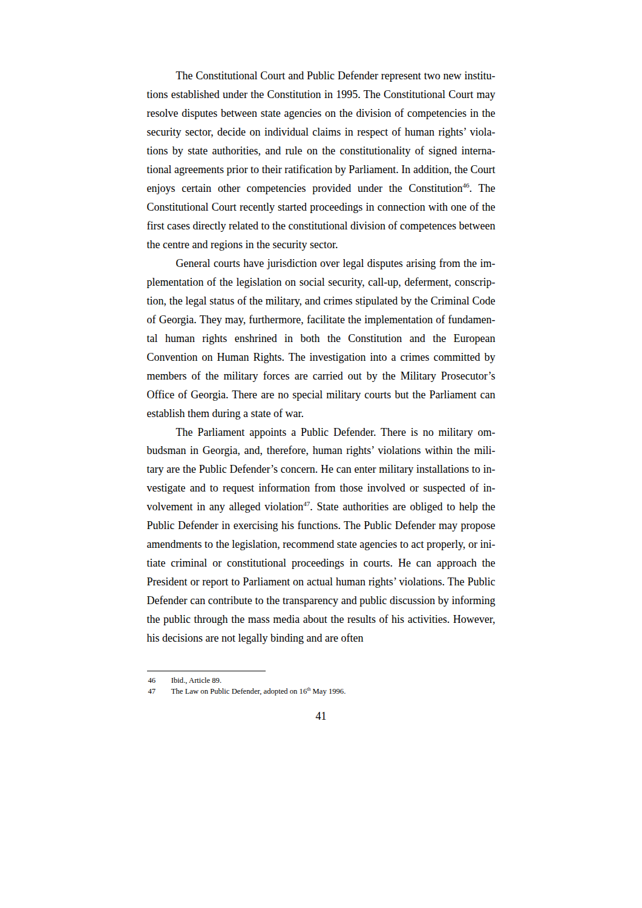The Constitutional Court and Public Defender represent two new institutions established under the Constitution in 1995. The Constitutional Court may resolve disputes between state agencies on the division of competencies in the security sector, decide on individual claims in respect of human rights’ violations by state authorities, and rule on the constitutionality of signed international agreements prior to their ratification by Parliament. In addition, the Court enjoys certain other competencies provided under the Constitution46. The Constitutional Court recently started proceedings in connection with one of the first cases directly related to the constitutional division of competences between the centre and regions in the security sector.
General courts have jurisdiction over legal disputes arising from the implementation of the legislation on social security, call-up, deferment, conscription, the legal status of the military, and crimes stipulated by the Criminal Code of Georgia. They may, furthermore, facilitate the implementation of fundamental human rights enshrined in both the Constitution and the European Convention on Human Rights. The investigation into a crimes committed by members of the military forces are carried out by the Military Prosecutor’s Office of Georgia. There are no special military courts but the Parliament can establish them during a state of war.
The Parliament appoints a Public Defender. There is no military ombudsman in Georgia, and, therefore, human rights’ violations within the military are the Public Defender’s concern. He can enter military installations to investigate and to request information from those involved or suspected of involvement in any alleged violation47. State authorities are obliged to help the Public Defender in exercising his functions. The Public Defender may propose amendments to the legislation, recommend state agencies to act properly, or initiate criminal or constitutional proceedings in courts. He can approach the President or report to Parliament on actual human rights’ violations. The Public Defender can contribute to the transparency and public discussion by informing the public through the mass media about the results of his activities. However, his decisions are not legally binding and are often
46 Ibid., Article 89.
47 The Law on Public Defender, adopted on 16th May 1996.
41